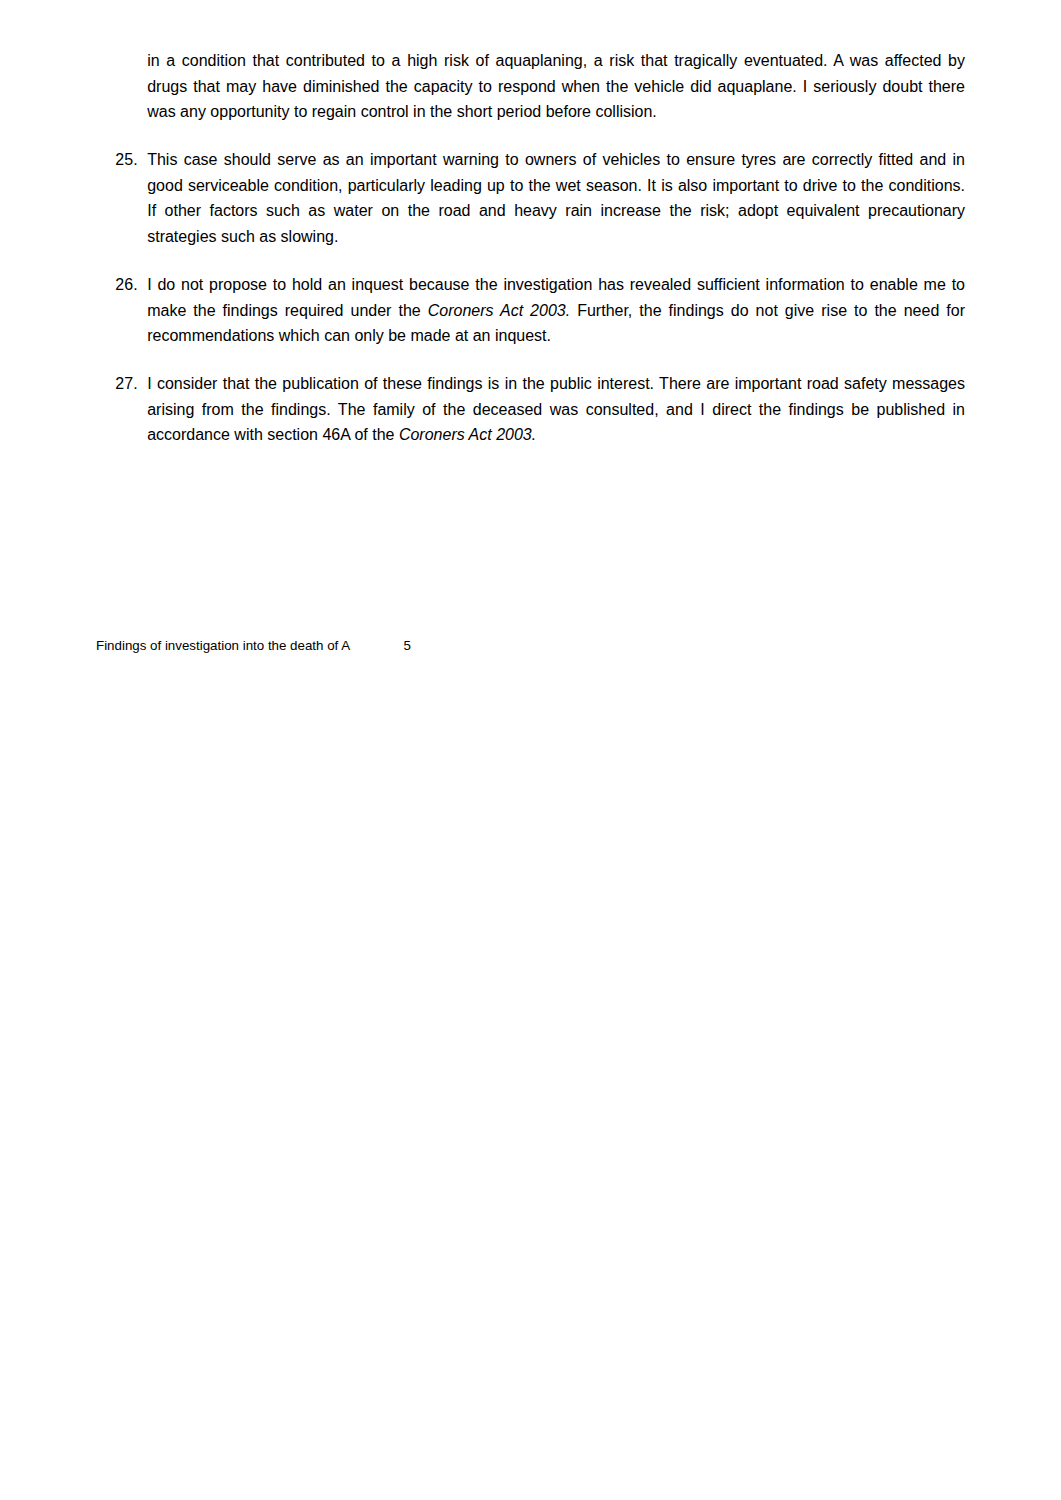in a condition that contributed to a high risk of aquaplaning, a risk that tragically eventuated. A was affected by drugs that may have diminished the capacity to respond when the vehicle did aquaplane. I seriously doubt there was any opportunity to regain control in the short period before collision.
25. This case should serve as an important warning to owners of vehicles to ensure tyres are correctly fitted and in good serviceable condition, particularly leading up to the wet season. It is also important to drive to the conditions. If other factors such as water on the road and heavy rain increase the risk; adopt equivalent precautionary strategies such as slowing.
26. I do not propose to hold an inquest because the investigation has revealed sufficient information to enable me to make the findings required under the Coroners Act 2003. Further, the findings do not give rise to the need for recommendations which can only be made at an inquest.
27. I consider that the publication of these findings is in the public interest. There are important road safety messages arising from the findings. The family of the deceased was consulted, and I direct the findings be published in accordance with section 46A of the Coroners Act 2003.
Findings of investigation into the death of A5